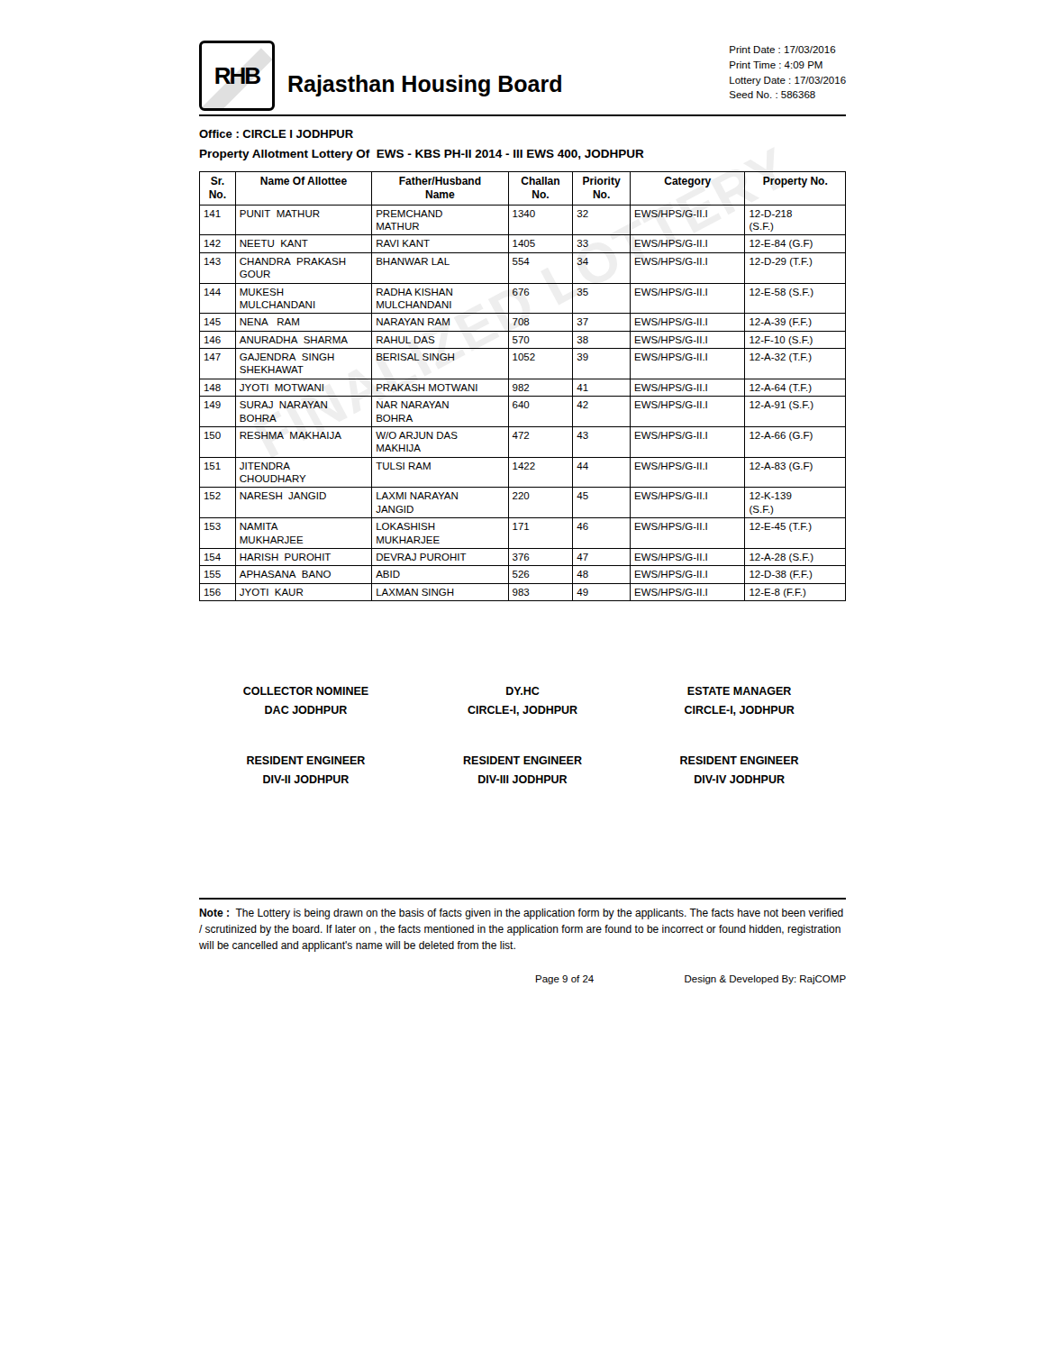FINALIZED LOTTERY
RHB
Rajasthan Housing Board
Print Date : 17/03/2016
Print Time : 4:09 PM
Lottery Date : 17/03/2016
Seed No. : 586368
Office : CIRCLE I JODHPUR
Property Allotment Lottery Of EWS - KBS PH-II 2014 - III EWS 400, JODHPUR
| Sr. No. | Name Of Allottee | Father/Husband Name | Challan No. | Priority No. | Category | Property No. |
| --- | --- | --- | --- | --- | --- | --- |
| 141 | PUNIT MATHUR | PREMCHAND MATHUR | 1340 | 32 | EWS/HPS/G-II.I | 12-D-218 (S.F.) |
| 142 | NEETU KANT | RAVI KANT | 1405 | 33 | EWS/HPS/G-II.I | 12-E-84 (G.F) |
| 143 | CHANDRA PRAKASH GOUR | BHANWAR LAL | 554 | 34 | EWS/HPS/G-II.I | 12-D-29 (T.F.) |
| 144 | MUKESH MULCHANDANI | RADHA KISHAN MULCHANDANI | 676 | 35 | EWS/HPS/G-II.I | 12-E-58 (S.F.) |
| 145 | NENA RAM | NARAYAN RAM | 708 | 37 | EWS/HPS/G-II.I | 12-A-39 (F.F.) |
| 146 | ANURADHA SHARMA | RAHUL DAS | 570 | 38 | EWS/HPS/G-II.I | 12-F-10 (S.F.) |
| 147 | GAJENDRA SINGH SHEKHAWAT | BERISAL SINGH | 1052 | 39 | EWS/HPS/G-II.I | 12-A-32 (T.F.) |
| 148 | JYOTI MOTWANI | PRAKASH MOTWANI | 982 | 41 | EWS/HPS/G-II.I | 12-A-64 (T.F.) |
| 149 | SURAJ NARAYAN BOHRA | NAR NARAYAN BOHRA | 640 | 42 | EWS/HPS/G-II.I | 12-A-91 (S.F.) |
| 150 | RESHMA MAKHAIJA | W/O ARJUN DAS MAKHIJA | 472 | 43 | EWS/HPS/G-II.I | 12-A-66 (G.F) |
| 151 | JITENDRA CHOUDHARY | TULSI RAM | 1422 | 44 | EWS/HPS/G-II.I | 12-A-83 (G.F) |
| 152 | NARESH JANGID | LAXMI NARAYAN JANGID | 220 | 45 | EWS/HPS/G-II.I | 12-K-139 (S.F.) |
| 153 | NAMITA MUKHARJEE | LOKASHISH MUKHARJEE | 171 | 46 | EWS/HPS/G-II.I | 12-E-45 (T.F.) |
| 154 | HARISH PUROHIT | DEVRAJ PUROHIT | 376 | 47 | EWS/HPS/G-II.I | 12-A-28 (S.F.) |
| 155 | APHASANA BANO | ABID | 526 | 48 | EWS/HPS/G-II.I | 12-D-38 (F.F.) |
| 156 | JYOTI KAUR | LAXMAN SINGH | 983 | 49 | EWS/HPS/G-II.I | 12-E-8 (F.F.) |
COLLECTOR NOMINEE
DAC JODHPUR
DY.HC
CIRCLE-I, JODHPUR
ESTATE MANAGER
CIRCLE-I, JODHPUR
RESIDENT ENGINEER
DIV-II JODHPUR
RESIDENT ENGINEER
DIV-III JODHPUR
RESIDENT ENGINEER
DIV-IV JODHPUR
Note : The Lottery is being drawn on the basis of facts given in the application form by the applicants. The facts have not been verified / scrutinized by the board. If later on , the facts mentioned in the application form are found to be incorrect or found hidden, registration will be cancelled and applicant's name will be deleted from the list.
Page 9 of 24
Design & Developed By: RajCOMP